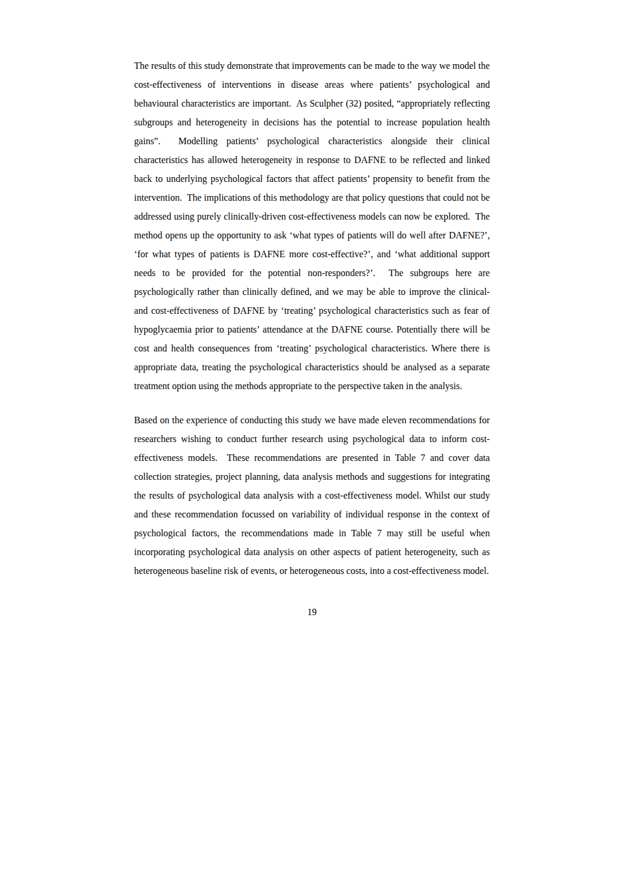The results of this study demonstrate that improvements can be made to the way we model the cost-effectiveness of interventions in disease areas where patients’ psychological and behavioural characteristics are important. As Sculpher (32) posited, “appropriately reflecting subgroups and heterogeneity in decisions has the potential to increase population health gains”. Modelling patients’ psychological characteristics alongside their clinical characteristics has allowed heterogeneity in response to DAFNE to be reflected and linked back to underlying psychological factors that affect patients’ propensity to benefit from the intervention. The implications of this methodology are that policy questions that could not be addressed using purely clinically-driven cost-effectiveness models can now be explored. The method opens up the opportunity to ask ‘what types of patients will do well after DAFNE?’, ‘for what types of patients is DAFNE more cost-effective?’, and ‘what additional support needs to be provided for the potential non-responders?’. The subgroups here are psychologically rather than clinically defined, and we may be able to improve the clinical- and cost-effectiveness of DAFNE by ‘treating’ psychological characteristics such as fear of hypoglycaemia prior to patients’ attendance at the DAFNE course. Potentially there will be cost and health consequences from ‘treating’ psychological characteristics. Where there is appropriate data, treating the psychological characteristics should be analysed as a separate treatment option using the methods appropriate to the perspective taken in the analysis.
Based on the experience of conducting this study we have made eleven recommendations for researchers wishing to conduct further research using psychological data to inform cost-effectiveness models. These recommendations are presented in Table 7 and cover data collection strategies, project planning, data analysis methods and suggestions for integrating the results of psychological data analysis with a cost-effectiveness model. Whilst our study and these recommendation focussed on variability of individual response in the context of psychological factors, the recommendations made in Table 7 may still be useful when incorporating psychological data analysis on other aspects of patient heterogeneity, such as heterogeneous baseline risk of events, or heterogeneous costs, into a cost-effectiveness model.
19